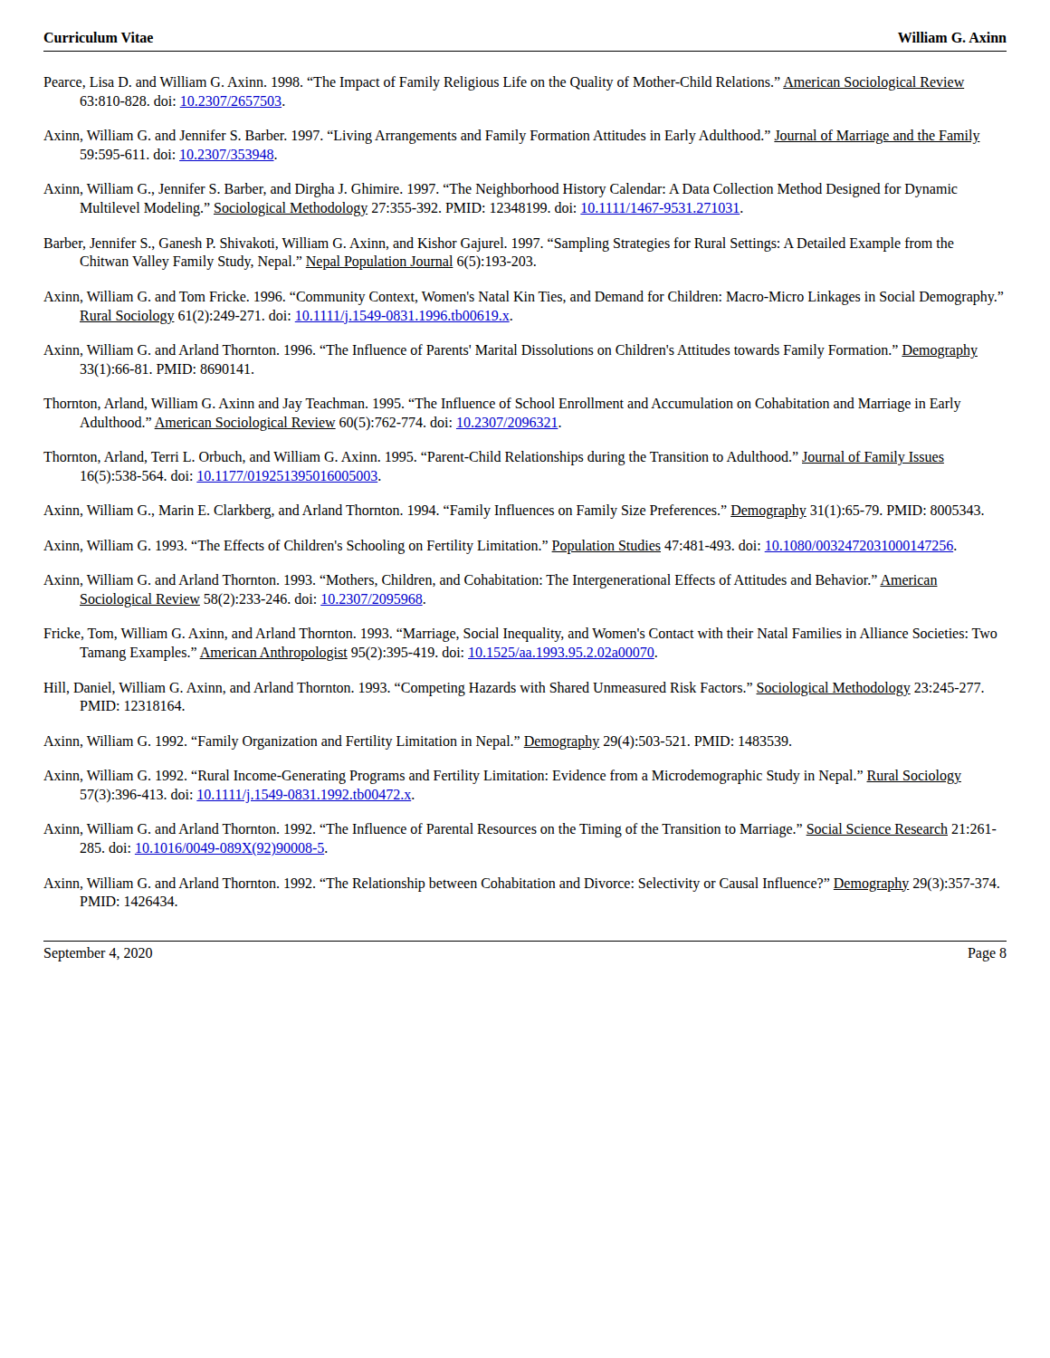Curriculum Vitae William G. Axinn
Pearce, Lisa D. and William G. Axinn. 1998. “The Impact of Family Religious Life on the Quality of Mother-Child Relations.” American Sociological Review 63:810-828. doi: 10.2307/2657503.
Axinn, William G. and Jennifer S. Barber. 1997. “Living Arrangements and Family Formation Attitudes in Early Adulthood.” Journal of Marriage and the Family 59:595-611. doi: 10.2307/353948.
Axinn, William G., Jennifer S. Barber, and Dirgha J. Ghimire. 1997. “The Neighborhood History Calendar: A Data Collection Method Designed for Dynamic Multilevel Modeling.” Sociological Methodology 27:355-392. PMID: 12348199. doi: 10.1111/1467-9531.271031.
Barber, Jennifer S., Ganesh P. Shivakoti, William G. Axinn, and Kishor Gajurel. 1997. “Sampling Strategies for Rural Settings: A Detailed Example from the Chitwan Valley Family Study, Nepal.” Nepal Population Journal 6(5):193-203.
Axinn, William G. and Tom Fricke. 1996. “Community Context, Women's Natal Kin Ties, and Demand for Children: Macro-Micro Linkages in Social Demography.” Rural Sociology 61(2):249-271. doi: 10.1111/j.1549-0831.1996.tb00619.x.
Axinn, William G. and Arland Thornton. 1996. “The Influence of Parents' Marital Dissolutions on Children's Attitudes towards Family Formation.” Demography 33(1):66-81. PMID: 8690141.
Thornton, Arland, William G. Axinn and Jay Teachman. 1995. “The Influence of School Enrollment and Accumulation on Cohabitation and Marriage in Early Adulthood.” American Sociological Review 60(5):762-774. doi: 10.2307/2096321.
Thornton, Arland, Terri L. Orbuch, and William G. Axinn. 1995. “Parent-Child Relationships during the Transition to Adulthood.” Journal of Family Issues 16(5):538-564. doi: 10.1177/019251395016005003.
Axinn, William G., Marin E. Clarkberg, and Arland Thornton. 1994. “Family Influences on Family Size Preferences.” Demography 31(1):65-79. PMID: 8005343.
Axinn, William G. 1993. “The Effects of Children's Schooling on Fertility Limitation.” Population Studies 47:481-493. doi: 10.1080/0032472031000147256.
Axinn, William G. and Arland Thornton. 1993. “Mothers, Children, and Cohabitation: The Intergenerational Effects of Attitudes and Behavior.” American Sociological Review 58(2):233-246. doi: 10.2307/2095968.
Fricke, Tom, William G. Axinn, and Arland Thornton. 1993. “Marriage, Social Inequality, and Women's Contact with their Natal Families in Alliance Societies: Two Tamang Examples.” American Anthropologist 95(2):395-419. doi: 10.1525/aa.1993.95.2.02a00070.
Hill, Daniel, William G. Axinn, and Arland Thornton. 1993. “Competing Hazards with Shared Unmeasured Risk Factors.” Sociological Methodology 23:245-277. PMID: 12318164.
Axinn, William G. 1992. “Family Organization and Fertility Limitation in Nepal.” Demography 29(4):503-521. PMID: 1483539.
Axinn, William G. 1992. “Rural Income-Generating Programs and Fertility Limitation: Evidence from a Microdemographic Study in Nepal.” Rural Sociology 57(3):396-413. doi: 10.1111/j.1549-0831.1992.tb00472.x.
Axinn, William G. and Arland Thornton. 1992. “The Influence of Parental Resources on the Timing of the Transition to Marriage.” Social Science Research 21:261-285. doi: 10.1016/0049-089X(92)90008-5.
Axinn, William G. and Arland Thornton. 1992. “The Relationship between Cohabitation and Divorce: Selectivity or Causal Influence?” Demography 29(3):357-374. PMID: 1426434.
September 4, 2020 Page 8